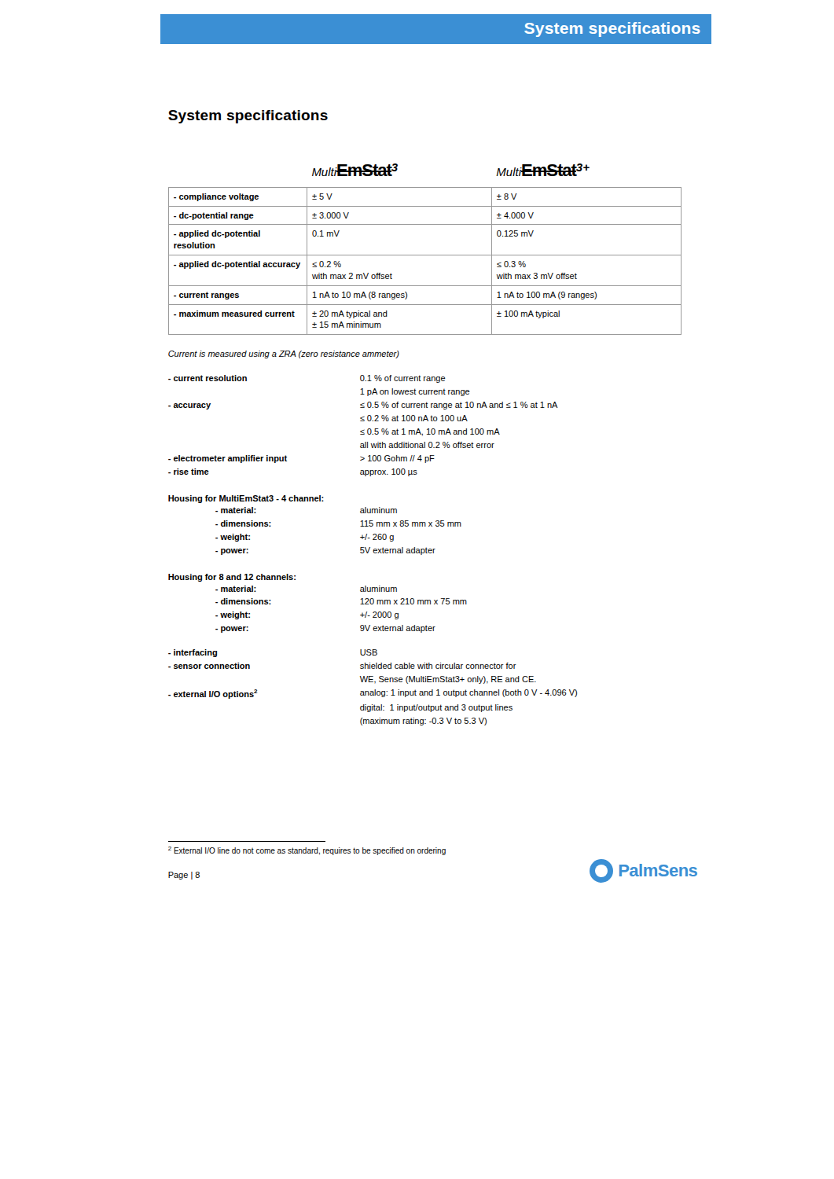System specifications
System specifications
| | Multi Em Stat 3 | Multi Em Stat 3+ |
| - compliance voltage | ± 5 V | ± 8 V |
| - dc-potential range | ± 3.000 V | ± 4.000 V |
| - applied dc-potential resolution | 0.1 mV | 0.125 mV |
| - applied dc-potential accuracy | ≤ 0.2 % with max 2 mV offset | ≤ 0.3 % with max 3 mV offset |
| - current ranges | 1 nA to 10 mA (8 ranges) | 1 nA to 100 mA (9 ranges) |
| - maximum measured current | ± 20 mA typical and ± 15 mA minimum | ± 100 mA typical |
Current is measured using a ZRA (zero resistance ammeter)
| - current resolution | 0.1 % of current range |
| | 1 pA on lowest current range |
| - accuracy | ≤ 0.5 % of current range at 10 nA and ≤ 1 % at 1 nA |
| | ≤ 0.2 % at 100 nA to 100 uA |
| | ≤ 0.5 % at 1 mA, 10 mA and 100 mA |
| | all with additional 0.2 % offset error |
| - electrometer amplifier input | > 100 Gohm // 4 pF |
| - rise time | approx. 100 µs |
Housing for MultiEmStat3 - 4 channel:
| - material: | aluminum |
| - dimensions: | 115 mm x 85 mm x 35 mm |
| - weight: | +/- 260 g |
| - power: | 5V external adapter |
Housing for 8 and 12 channels:
| - material: | aluminum |
| - dimensions: | 120 mm x 210 mm x 75 mm |
| - weight: | +/- 2000 g |
| - power: | 9V external adapter |
| - interfacing | USB |
| - sensor connection | shielded cable with circular connector for |
| | WE, Sense (MultiEmStat3+ only), RE and CE. |
| - external I/O options 2 | analog: 1 input and 1 output channel (both 0 V - 4.096 V) |
| | digital: 1 input/output and 3 output lines |
| | (maximum rating: -0.3 V to 5.3 V) |
2 External I/O line do not come as standard, requires to be specified on ordering
Page | 8
PalmSens